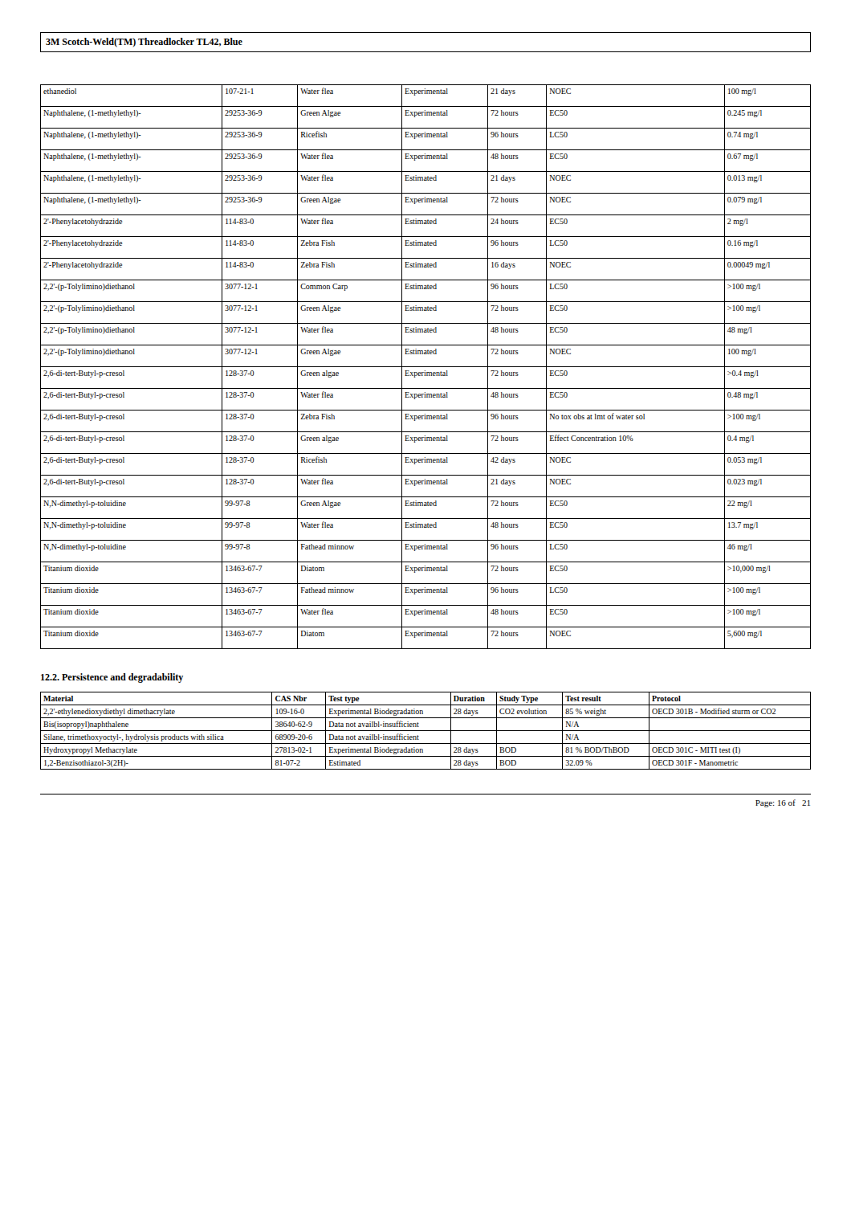3M Scotch-Weld(TM) Threadlocker TL42, Blue
| ethanediol | 107-21-1 | Water flea | Experimental | 21 days | NOEC | 100 mg/l |
| Naphthalene, (1-methylethyl)- | 29253-36-9 | Green Algae | Experimental | 72 hours | EC50 | 0.245 mg/l |
| Naphthalene, (1-methylethyl)- | 29253-36-9 | Ricefish | Experimental | 96 hours | LC50 | 0.74 mg/l |
| Naphthalene, (1-methylethyl)- | 29253-36-9 | Water flea | Experimental | 48 hours | EC50 | 0.67 mg/l |
| Naphthalene, (1-methylethyl)- | 29253-36-9 | Water flea | Estimated | 21 days | NOEC | 0.013 mg/l |
| Naphthalene, (1-methylethyl)- | 29253-36-9 | Green Algae | Experimental | 72 hours | NOEC | 0.079 mg/l |
| 2'-Phenylacetohydrazide | 114-83-0 | Water flea | Estimated | 24 hours | EC50 | 2 mg/l |
| 2'-Phenylacetohydrazide | 114-83-0 | Zebra Fish | Estimated | 96 hours | LC50 | 0.16 mg/l |
| 2'-Phenylacetohydrazide | 114-83-0 | Zebra Fish | Estimated | 16 days | NOEC | 0.00049 mg/l |
| 2,2'-(p-Tolylimino)diethanol | 3077-12-1 | Common Carp | Estimated | 96 hours | LC50 | >100 mg/l |
| 2,2'-(p-Tolylimino)diethanol | 3077-12-1 | Green Algae | Estimated | 72 hours | EC50 | >100 mg/l |
| 2,2'-(p-Tolylimino)diethanol | 3077-12-1 | Water flea | Estimated | 48 hours | EC50 | 48 mg/l |
| 2,2'-(p-Tolylimino)diethanol | 3077-12-1 | Green Algae | Estimated | 72 hours | NOEC | 100 mg/l |
| 2,6-di-tert-Butyl-p-cresol | 128-37-0 | Green algae | Experimental | 72 hours | EC50 | >0.4 mg/l |
| 2,6-di-tert-Butyl-p-cresol | 128-37-0 | Water flea | Experimental | 48 hours | EC50 | 0.48 mg/l |
| 2,6-di-tert-Butyl-p-cresol | 128-37-0 | Zebra Fish | Experimental | 96 hours | No tox obs at lmt of water sol | >100 mg/l |
| 2,6-di-tert-Butyl-p-cresol | 128-37-0 | Green algae | Experimental | 72 hours | Effect Concentration 10% | 0.4 mg/l |
| 2,6-di-tert-Butyl-p-cresol | 128-37-0 | Ricefish | Experimental | 42 days | NOEC | 0.053 mg/l |
| 2,6-di-tert-Butyl-p-cresol | 128-37-0 | Water flea | Experimental | 21 days | NOEC | 0.023 mg/l |
| N,N-dimethyl-p-toluidine | 99-97-8 | Green Algae | Estimated | 72 hours | EC50 | 22 mg/l |
| N,N-dimethyl-p-toluidine | 99-97-8 | Water flea | Estimated | 48 hours | EC50 | 13.7 mg/l |
| N,N-dimethyl-p-toluidine | 99-97-8 | Fathead minnow | Experimental | 96 hours | LC50 | 46 mg/l |
| Titanium dioxide | 13463-67-7 | Diatom | Experimental | 72 hours | EC50 | >10,000 mg/l |
| Titanium dioxide | 13463-67-7 | Fathead minnow | Experimental | 96 hours | LC50 | >100 mg/l |
| Titanium dioxide | 13463-67-7 | Water flea | Experimental | 48 hours | EC50 | >100 mg/l |
| Titanium dioxide | 13463-67-7 | Diatom | Experimental | 72 hours | NOEC | 5,600 mg/l |
12.2. Persistence and degradability
| Material | CAS Nbr | Test type | Duration | Study Type | Test result | Protocol |
| --- | --- | --- | --- | --- | --- | --- |
| 2,2'-ethylenedioxydiethyl dimethacrylate | 109-16-0 | Experimental Biodegradation | 28 days | CO2 evolution | 85 % weight | OECD 301B - Modified sturm or CO2 |
| Bis(isopropyl)naphthalene | 38640-62-9 | Data not availbl-insufficient | | | N/A | |
| Silane, trimethoxyoctyl-, hydrolysis products with silica | 68909-20-6 | Data not availbl-insufficient | | | N/A | |
| Hydroxypropyl Methacrylate | 27813-02-1 | Experimental Biodegradation | 28 days | BOD | 81 % BOD/ThBOD | OECD 301C - MITI test (I) |
| 1,2-Benzisothiazol-3(2H)- | 81-07-2 | Estimated | 28 days | BOD | 32.09 % | OECD 301F - Manometric |
Page: 16 of 21